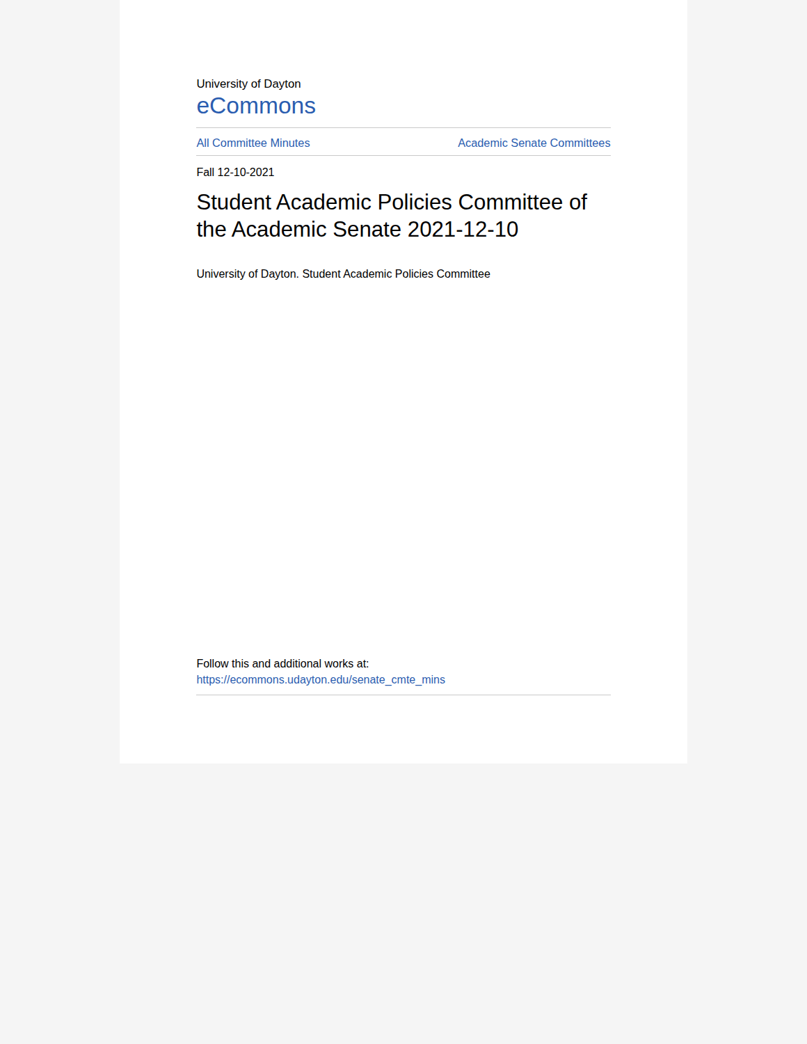University of Dayton
eCommons
All Committee Minutes Academic Senate Committees
Fall 12-10-2021
Student Academic Policies Committee of the Academic Senate 2021-12-10
University of Dayton. Student Academic Policies Committee
Follow this and additional works at: https://ecommons.udayton.edu/senate_cmte_mins